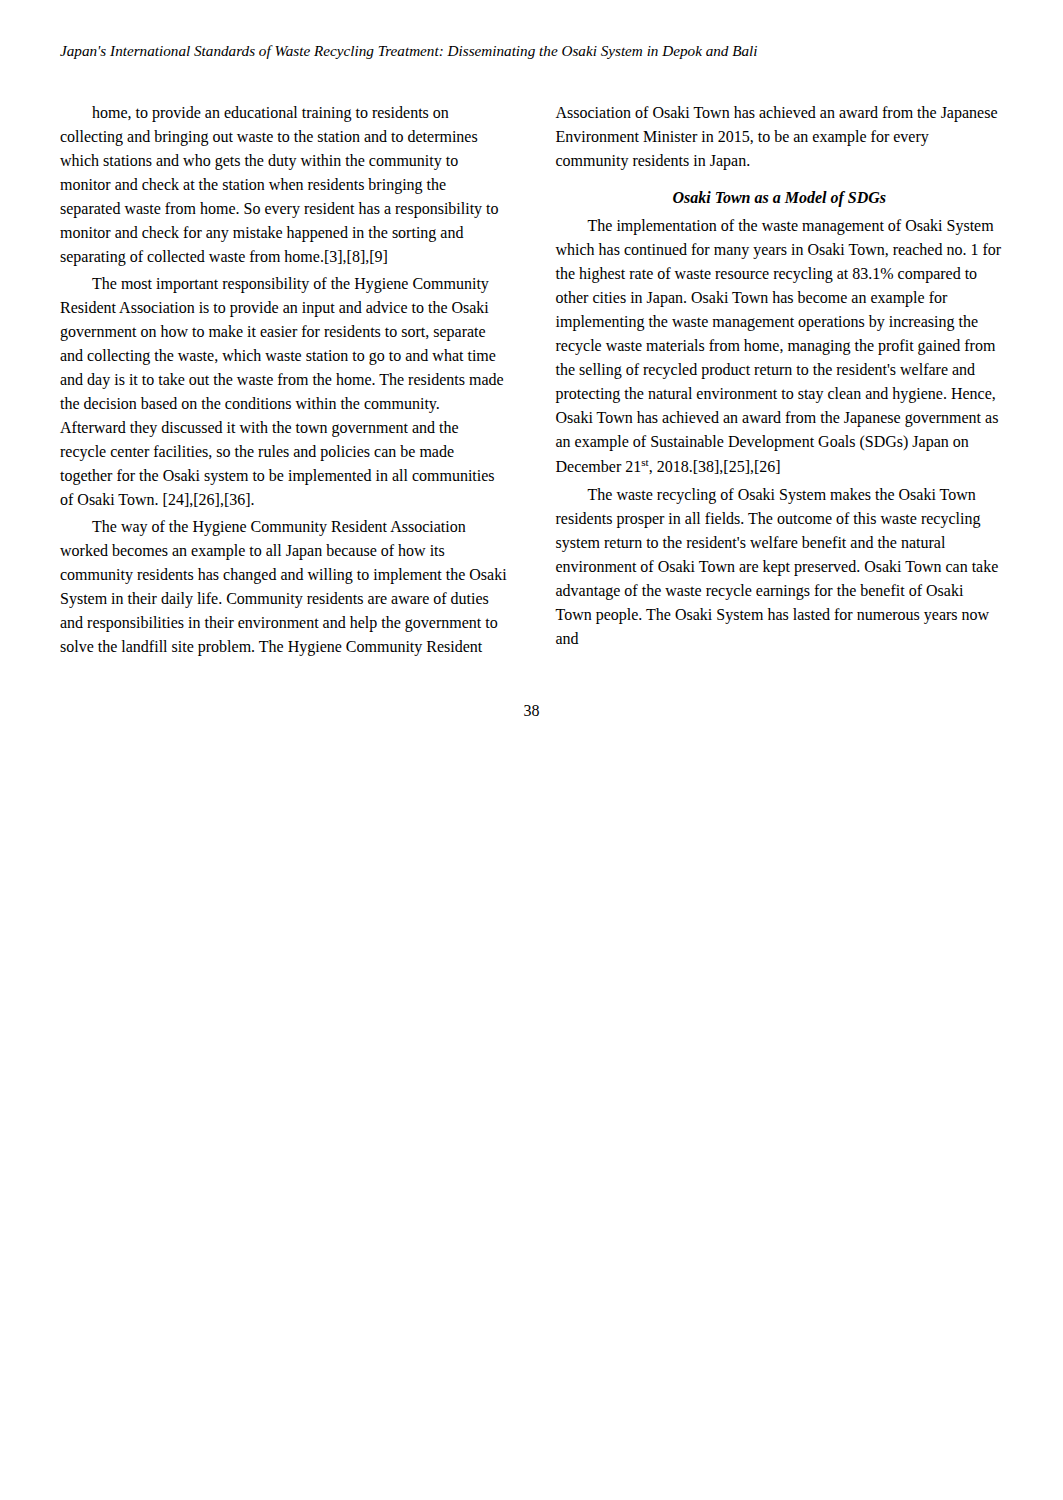Japan's International Standards of Waste Recycling Treatment: Disseminating the Osaki System in Depok and Bali
home, to provide an educational training to residents on collecting and bringing out waste to the station and to determines which stations and who gets the duty within the community to monitor and check at the station when residents bringing the separated waste from home. So every resident has a responsibility to monitor and check for any mistake happened in the sorting and separating of collected waste from home.[3],[8],[9]
The most important responsibility of the Hygiene Community Resident Association is to provide an input and advice to the Osaki government on how to make it easier for residents to sort, separate and collecting the waste, which waste station to go to and what time and day is it to take out the waste from the home. The residents made the decision based on the conditions within the community. Afterward they discussed it with the town government and the recycle center facilities, so the rules and policies can be made together for the Osaki system to be implemented in all communities of Osaki Town. [24],[26],[36].
The way of the Hygiene Community Resident Association worked becomes an example to all Japan because of how its community residents has changed and willing to implement the Osaki System in their daily life. Community residents are aware of duties and responsibilities in their environment and help the government to solve the landfill site problem. The Hygiene Community Resident Association of Osaki Town has achieved an award from the Japanese Environment Minister in 2015, to be an example for every community residents in Japan.
Osaki Town as a Model of SDGs
The implementation of the waste management of Osaki System which has continued for many years in Osaki Town, reached no. 1 for the highest rate of waste resource recycling at 83.1% compared to other cities in Japan. Osaki Town has become an example for implementing the waste management operations by increasing the recycle waste materials from home, managing the profit gained from the selling of recycled product return to the resident's welfare and protecting the natural environment to stay clean and hygiene. Hence, Osaki Town has achieved an award from the Japanese government as an example of Sustainable Development Goals (SDGs) Japan on December 21st, 2018.[38],[25],[26]
The waste recycling of Osaki System makes the Osaki Town residents prosper in all fields. The outcome of this waste recycling system return to the resident's welfare benefit and the natural environment of Osaki Town are kept preserved. Osaki Town can take advantage of the waste recycle earnings for the benefit of Osaki Town people. The Osaki System has lasted for numerous years now and
38